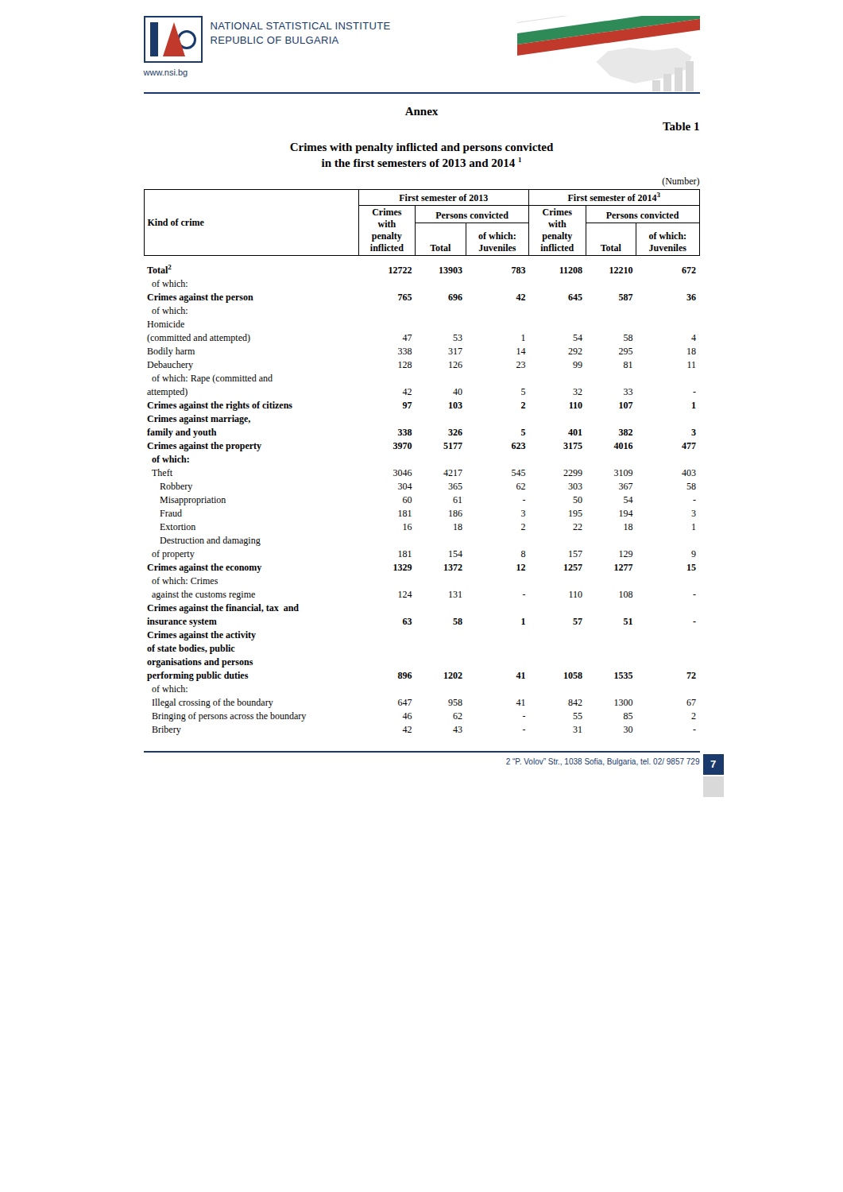NATIONAL STATISTICAL INSTITUTE
REPUBLIC OF BULGARIA
www.nsi.bg
Annex
Table 1
Crimes with penalty inflicted and persons convicted
in the first semesters of 2013 and 2014 1
(Number)
| Kind of crime | First semester of 2013 | First semester of 2014 3 |
| --- | --- | --- |
| Crimes with penalty inflicted | Persons convicted | Crimes with penalty inflicted | Persons convicted |
| Total | of which: Juveniles | Total | of which: Juveniles |
| Total 2 | 12722 | 13903 | 783 | 11208 | 12210 | 672 |
| of which: | | | | | | |
| Crimes against the person | 765 | 696 | 42 | 645 | 587 | 36 |
| of which: | | | | | | |
| Homicide | | | | | | |
| (committed and attempted) | 47 | 53 | 1 | 54 | 58 | 4 |
| Bodily harm | 338 | 317 | 14 | 292 | 295 | 18 |
| Debauchery | 128 | 126 | 23 | 99 | 81 | 11 |
| of which: Rape (committed and | | | | | | |
| attempted) | 42 | 40 | 5 | 32 | 33 | - |
| Crimes against the rights of citizens | 97 | 103 | 2 | 110 | 107 | 1 |
| Crimes against marriage, | | | | | | |
| family and youth | 338 | 326 | 5 | 401 | 382 | 3 |
| Crimes against the property | 3970 | 5177 | 623 | 3175 | 4016 | 477 |
| of which: | | | | | | |
| Theft | 3046 | 4217 | 545 | 2299 | 3109 | 403 |
| Robbery | 304 | 365 | 62 | 303 | 367 | 58 |
| Misappropriation | 60 | 61 | - | 50 | 54 | - |
| Fraud | 181 | 186 | 3 | 195 | 194 | 3 |
| Extortion | 16 | 18 | 2 | 22 | 18 | 1 |
| Destruction and damaging | | | | | | |
| of property | 181 | 154 | 8 | 157 | 129 | 9 |
| Crimes against the economy | 1329 | 1372 | 12 | 1257 | 1277 | 15 |
| of which: Crimes | | | | | | |
| against the customs regime | 124 | 131 | - | 110 | 108 | - |
| Crimes against the financial, tax and | | | | | | |
| insurance system | 63 | 58 | 1 | 57 | 51 | - |
| Crimes against the activity | | | | | | |
| of state bodies, public | | | | | | |
| organisations and persons | | | | | | |
| performing public duties | 896 | 1202 | 41 | 1058 | 1535 | 72 |
| of which: | | | | | | |
| Illegal crossing of the boundary | 647 | 958 | 41 | 842 | 1300 | 67 |
| Bringing of persons across the boundary | 46 | 62 | - | 55 | 85 | 2 |
| Bribery | 42 | 43 | - | 31 | 30 | - |
2 “P. Volov” Str., 1038 Sofia, Bulgaria, tel. 02/ 9857 729
7